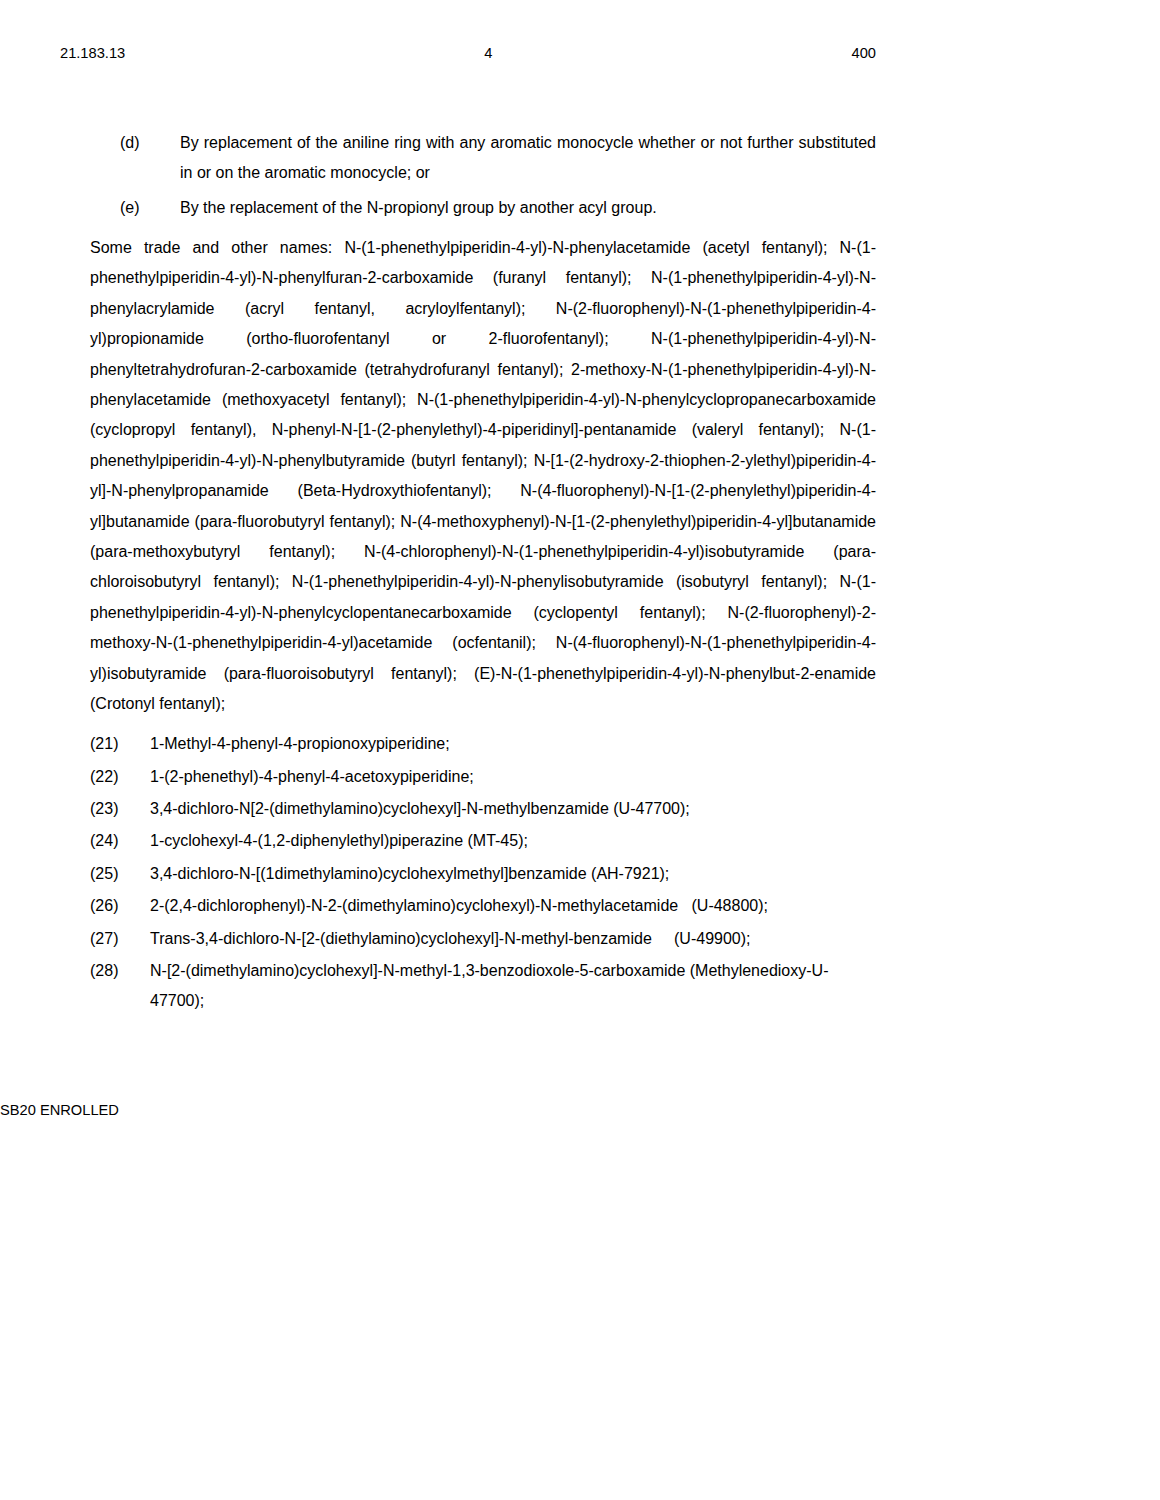21.183.13 4 400
(d) By replacement of the aniline ring with any aromatic monocycle whether or not further substituted in or on the aromatic monocycle; or
(e) By the replacement of the N-propionyl group by another acyl group.
Some trade and other names: N-(1-phenethylpiperidin-4-yl)-N-phenylacetamide (acetyl fentanyl); N-(1-phenethylpiperidin-4-yl)-N-phenylfuran-2-carboxamide (furanyl fentanyl); N-(1-phenethylpiperidin-4-yl)-N-phenylacrylamide (acryl fentanyl, acryloylfentanyl); N-(2-fluorophenyl)-N-(1-phenethylpiperidin-4-yl)propionamide (ortho-fluorofentanyl or 2-fluorofentanyl); N-(1-phenethylpiperidin-4-yl)-N-phenyltetrahydrofuran-2-carboxamide (tetrahydrofuranyl fentanyl); 2-methoxy-N-(1-phenethylpiperidin-4-yl)-N-phenylacetamide (methoxyacetyl fentanyl); N-(1-phenethylpiperidin-4-yl)-N-phenylcyclopropanecarboxamide (cyclopropyl fentanyl), N-phenyl-N-[1-(2-phenylethyl)-4-piperidinyl]-pentanamide (valeryl fentanyl); N-(1-phenethylpiperidin-4-yl)-N-phenylbutyramide (butyrl fentanyl); N-[1-(2-hydroxy-2-thiophen-2-ylethyl)piperidin-4-yl]-N-phenylpropanamide (Beta-Hydroxythiofentanyl); N-(4-fluorophenyl)-N-[1-(2-phenylethyl)piperidin-4-yl]butanamide (para-fluorobutyryl fentanyl); N-(4-methoxyphenyl)-N-[1-(2-phenylethyl)piperidin-4-yl]butanamide (para-methoxybutyryl fentanyl); N-(4-chlorophenyl)-N-(1-phenethylpiperidin-4-yl)isobutyramide (para-chloroisobutyryl fentanyl); N-(1-phenethylpiperidin-4-yl)-N-phenylisobutyramide (isobutyryl fentanyl); N-(1-phenethylpiperidin-4-yl)-N-phenylcyclopentanecarboxamide (cyclopentyl fentanyl); N-(2-fluorophenyl)-2-methoxy-N-(1-phenethylpiperidin-4-yl)acetamide (ocfentanil); N-(4-fluorophenyl)-N-(1-phenethylpiperidin-4-yl)isobutyramide (para-fluoroisobutyryl fentanyl); (E)-N-(1-phenethylpiperidin-4-yl)-N-phenylbut-2-enamide (Crotonyl fentanyl);
(21) 1-Methyl-4-phenyl-4-propionoxypiperidine;
(22) 1-(2-phenethyl)-4-phenyl-4-acetoxypiperidine;
(23) 3,4-dichloro-N[2-(dimethylamino)cyclohexyl]-N-methylbenzamide (U-47700);
(24) 1-cyclohexyl-4-(1,2-diphenylethyl)piperazine (MT-45);
(25) 3,4-dichloro-N-[(1dimethylamino)cyclohexylmethyl]benzamide (AH-7921);
(26) 2-(2,4-dichlorophenyl)-N-2-(dimethylamino)cyclohexyl)-N-methylacetamide (U-48800);
(27) Trans-3,4-dichloro-N-[2-(diethylamino)cyclohexyl]-N-methyl-benzamide (U-49900);
(28) N-[2-(dimethylamino)cyclohexyl]-N-methyl-1,3-benzodioxole-5-carboxamide (Methylenedioxy-U-47700);
SB20 ENROLLED